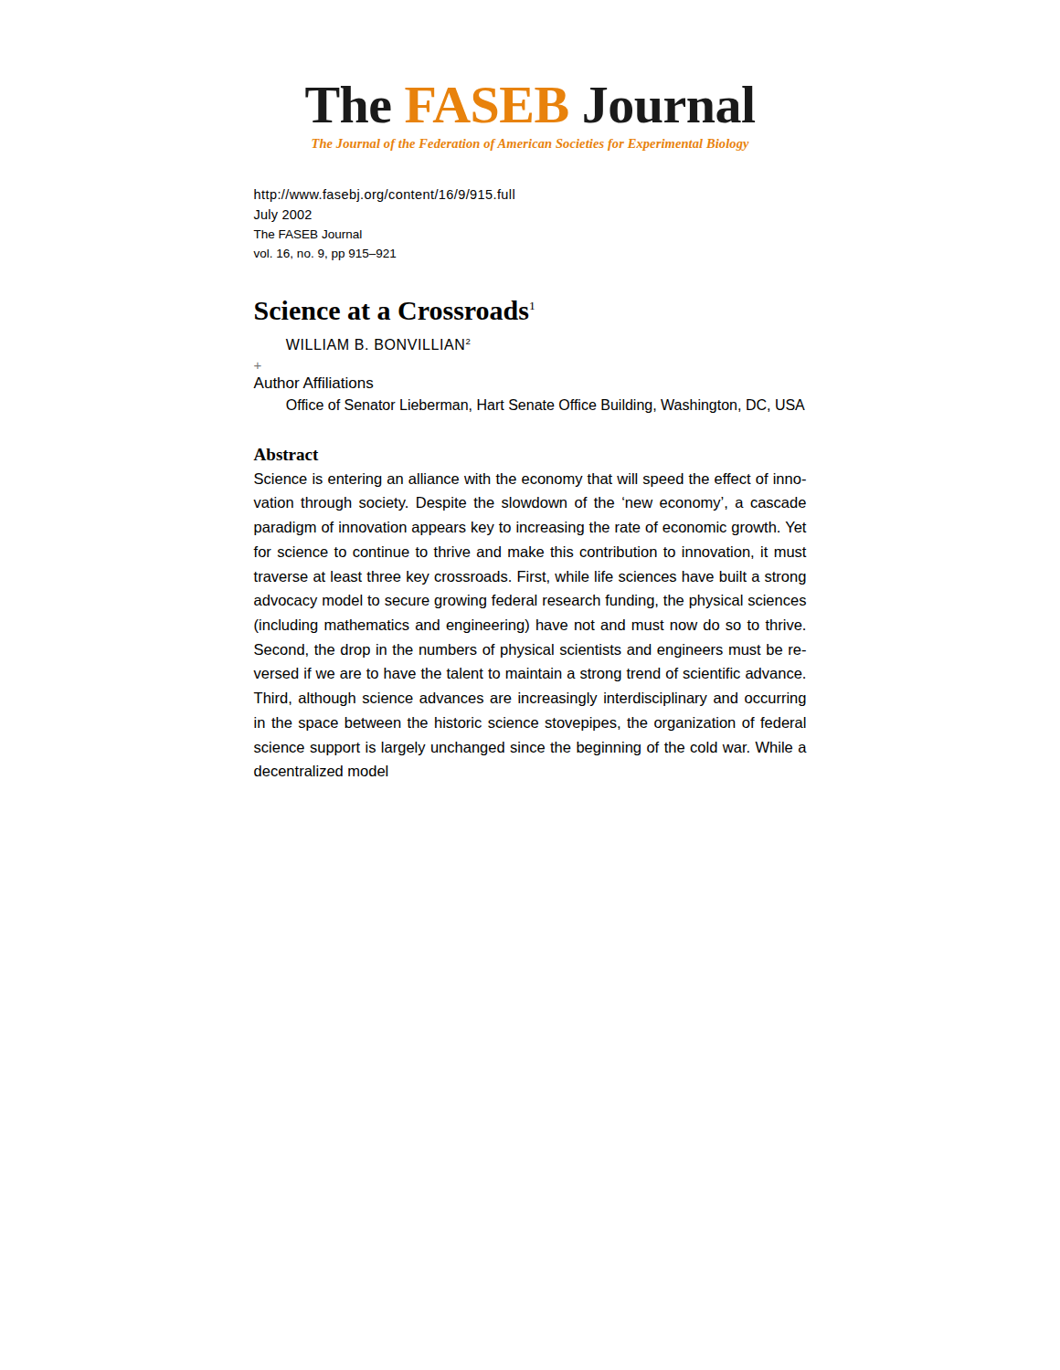The FASEB Journal
The Journal of the Federation of American Societies for Experimental Biology
http://www.fasebj.org/content/16/9/915.full
July 2002
The FASEB Journal
vol. 16, no. 9, pp 915–921
Science at a Crossroads1
WILLIAM B. BONVILLIAN2
+
Author Affiliations
Office of Senator Lieberman, Hart Senate Office Building, Washington, DC, USA
Abstract
Science is entering an alliance with the economy that will speed the effect of innovation through society. Despite the slowdown of the ‘new economy’, a cascade paradigm of innovation appears key to increasing the rate of economic growth. Yet for science to continue to thrive and make this contribution to innovation, it must traverse at least three key crossroads. First, while life sciences have built a strong advocacy model to secure growing federal research funding, the physical sciences (including mathematics and engineering) have not and must now do so to thrive. Second, the drop in the numbers of physical scientists and engineers must be reversed if we are to have the talent to maintain a strong trend of scientific advance. Third, although science advances are increasingly interdisciplinary and occurring in the space between the historic science stovepipes, the organization of federal science support is largely unchanged since the beginning of the cold war. While a decentralized model